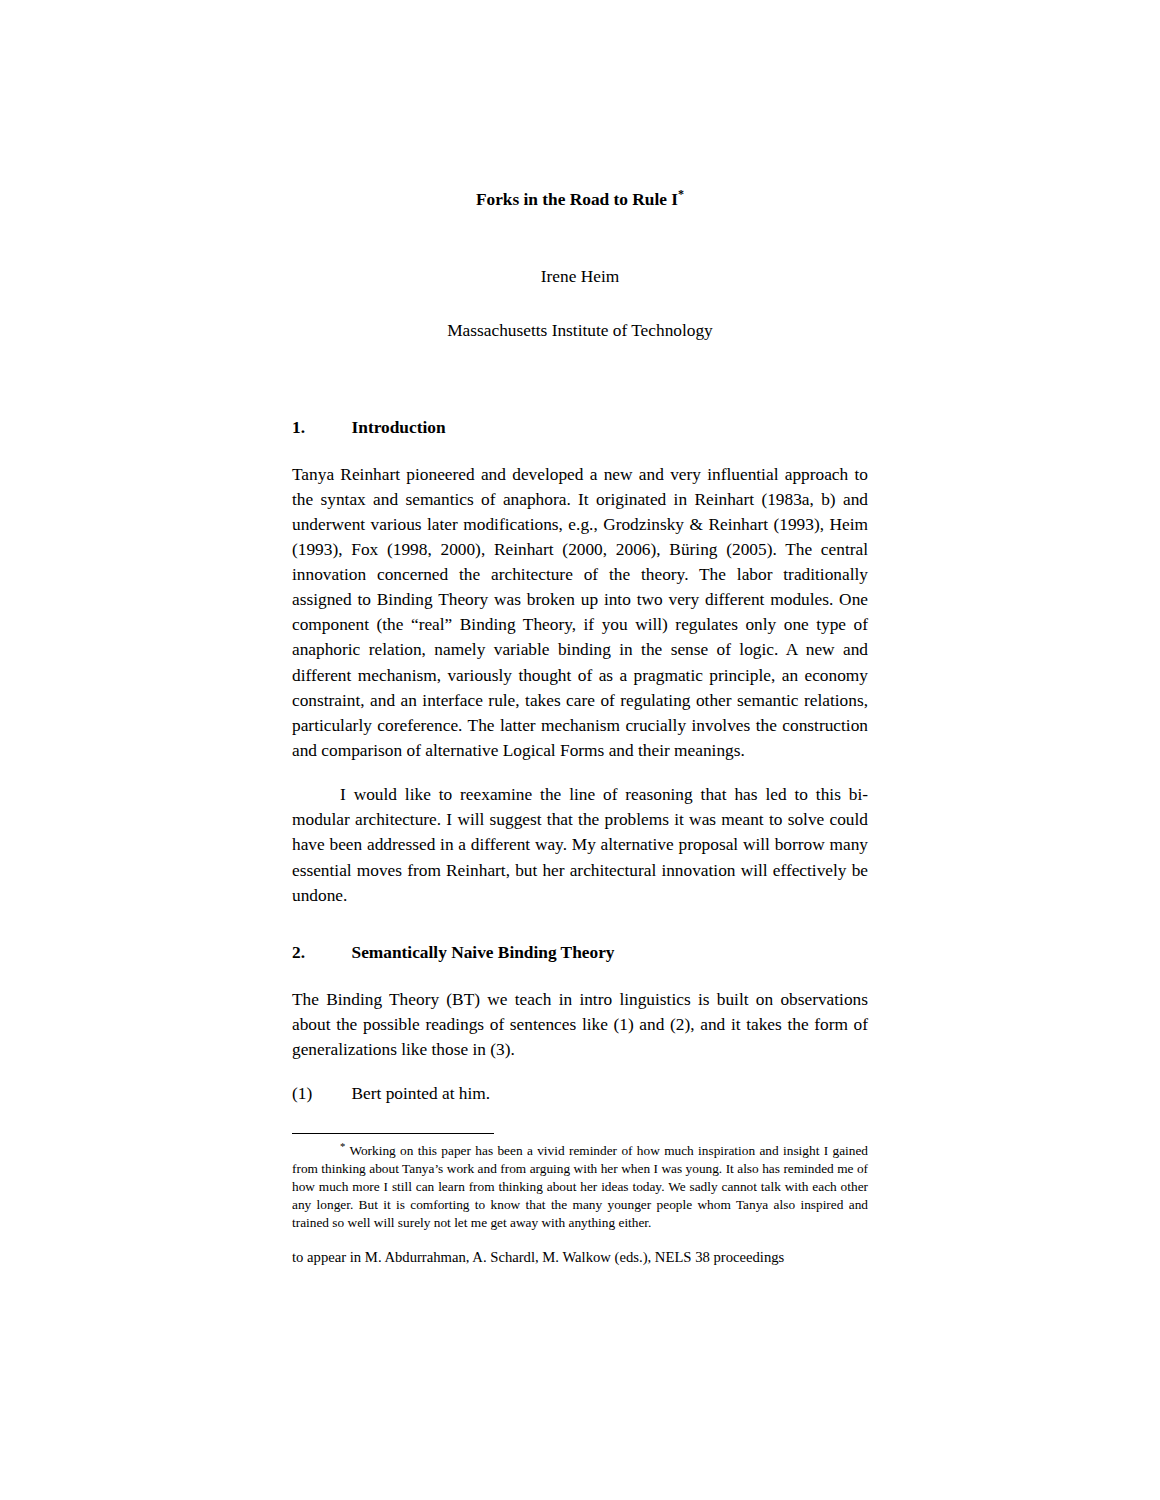Forks in the Road to Rule I*
Irene Heim
Massachusetts Institute of Technology
1. Introduction
Tanya Reinhart pioneered and developed a new and very influential approach to the syntax and semantics of anaphora. It originated in Reinhart (1983a, b) and underwent various later modifications, e.g., Grodzinsky & Reinhart (1993), Heim (1993), Fox (1998, 2000), Reinhart (2000, 2006), Büring (2005). The central innovation concerned the architecture of the theory. The labor traditionally assigned to Binding Theory was broken up into two very different modules. One component (the “real” Binding Theory, if you will) regulates only one type of anaphoric relation, namely variable binding in the sense of logic. A new and different mechanism, variously thought of as a pragmatic principle, an economy constraint, and an interface rule, takes care of regulating other semantic relations, particularly coreference. The latter mechanism crucially involves the construction and comparison of alternative Logical Forms and their meanings.
I would like to reexamine the line of reasoning that has led to this bi-modular architecture. I will suggest that the problems it was meant to solve could have been addressed in a different way. My alternative proposal will borrow many essential moves from Reinhart, but her architectural innovation will effectively be undone.
2. Semantically Naive Binding Theory
The Binding Theory (BT) we teach in intro linguistics is built on observations about the possible readings of sentences like (1) and (2), and it takes the form of generalizations like those in (3).
(1) Bert pointed at him.
* Working on this paper has been a vivid reminder of how much inspiration and insight I gained from thinking about Tanya’s work and from arguing with her when I was young. It also has reminded me of how much more I still can learn from thinking about her ideas today. We sadly cannot talk with each other any longer. But it is comforting to know that the many younger people whom Tanya also inspired and trained so well will surely not let me get away with anything either.
to appear in M. Abdurrahman, A. Schardl, M. Walkow (eds.), NELS 38 proceedings